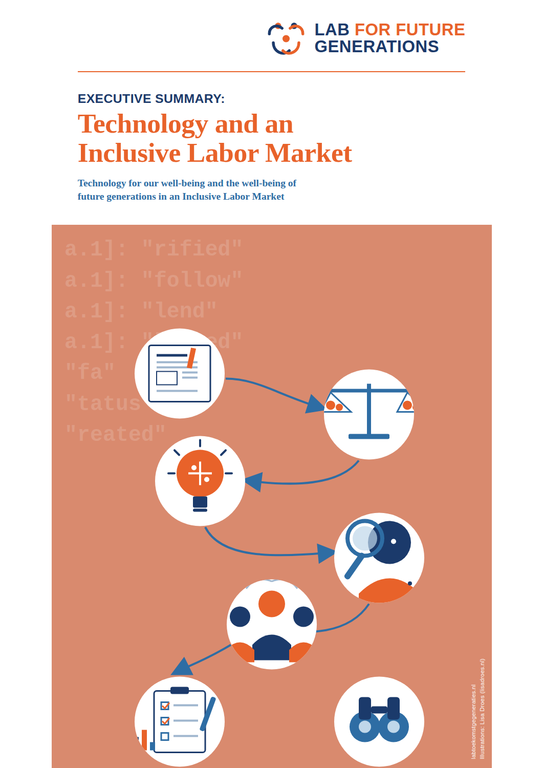Lab for Future Generations
Executive Summary:
Technology and an
Inclusive Labor Market
Technology for our well-being and the well-being of future generations in an Inclusive Labor Market
a.1]: "rified" a.1]: "follow" a.1]: "lend" a.1]: "listed" "fa" "tatus" "reated"
labtoekomstgegeneraties.nl
Illustrations: Lisa Droes (lisadroes.nl)